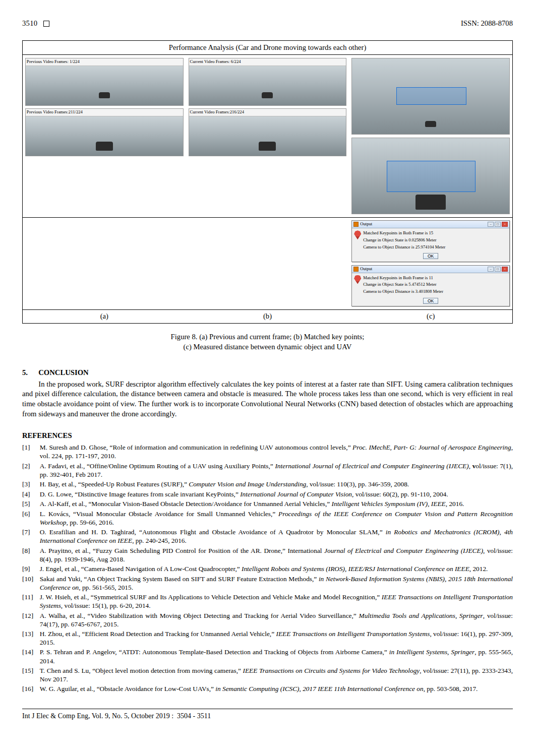3510
ISSN: 2088-8708
Performance Analysis (Car and Drone moving towards each other)
Previous Video Frames: 1/224
Previous Video Frames:211/224
Current Video Frames: 6/224
Current Video Frames:216/224
Output
–□×
Matched Keypoints in Both Frame is 15
Change in Object State is 0.025806 Meter
Camera to Object Distance is 25.974104 Meter
OK
Output
–□×
Matched Keypoints in Both Frame is 11
Change in Object State is 5.474512 Meter
Camera to Object Distance is 3.401808 Meter
OK
(a)
(b)
(c)
Figure 8. (a) Previous and current frame; (b) Matched key points;
(c) Measured distance between dynamic object and UAV
5. CONCLUSION
In the proposed work, SURF descriptor algorithm effectively calculates the key points of interest at a faster rate than SIFT. Using camera calibration techniques and pixel difference calculation, the distance between camera and obstacle is measured. The whole process takes less than one second, which is very efficient in real time obstacle avoidance point of view. The further work is to incorporate Convolutional Neural Networks (CNN) based detection of obstacles which are approaching from sideways and maneuver the drone accordingly.
REFERENCES
[1] M. Suresh and D. Ghose, “Role of information and communication in redefining UAV autonomous control levels,” Proc. IMechE, Part- G: Journal of Aerospace Engineering, vol. 224, pp. 171-197, 2010.
[2] A. Fadavi, et al., “Offine/Online Optimum Routing of a UAV using Auxiliary Points,” International Journal of Electrical and Computer Engineering (IJECE), vol/issue: 7(1), pp. 392-401, Feb 2017.
[3] H. Bay, et al., “Speeded-Up Robust Features (SURF),” Computer Vision and Image Understanding, vol/issue: 110(3), pp. 346-359, 2008.
[4] D. G. Lowe, “Distinctive Image features from scale invariant KeyPoints,” International Journal of Computer Vision, vol/issue: 60(2), pp. 91-110, 2004.
[5] A. Al-Kaff, et al., “Monocular Vision-Based Obstacle Detection/Avoidance for Unmanned Aerial Vehicles,” Intelligent Vehicles Symposium (IV), IEEE, 2016.
[6] L. Kovács, “Visual Monocular Obstacle Avoidance for Small Unmanned Vehicles,” Proceedings of the IEEE Conference on Computer Vision and Pattern Recognition Workshop, pp. 59-66, 2016.
[7] O. Esrafilian and H. D. Taghirad, “Autonomous Flight and Obstacle Avoidance of A Quadrotor by Monocular SLAM,” in Robotics and Mechatronics (ICROM), 4th International Conference on IEEE, pp. 240-245, 2016.
[8] A. Prayitno, et al., “Fuzzy Gain Scheduling PID Control for Position of the AR. Drone,” International Journal of Electrical and Computer Engineering (IJECE), vol/issue: 8(4), pp. 1939-1946, Aug 2018.
[9] J. Engel, et al., “Camera-Based Navigation of A Low-Cost Quadrocopter,” Intelligent Robots and Systems (IROS), IEEE/RSJ International Conference on IEEE, 2012.
[10] Sakai and Yuki, “An Object Tracking System Based on SIFT and SURF Feature Extraction Methods,” in Network-Based Information Systems (NBIS), 2015 18th International Conference on, pp. 561-565, 2015.
[11] J. W. Hsieh, et al., “Symmetrical SURF and Its Applications to Vehicle Detection and Vehicle Make and Model Recognition,” IEEE Transactions on Intelligent Transportation Systems, vol/issue: 15(1), pp. 6-20, 2014.
[12] A. Walha, et al., “Video Stabilization with Moving Object Detecting and Tracking for Aerial Video Surveillance,” Multimedia Tools and Applications, Springer, vol/issue: 74(17), pp. 6745-6767, 2015.
[13] H. Zhou, et al., “Efficient Road Detection and Tracking for Unmanned Aerial Vehicle,” IEEE Transactions on Intelligent Transportation Systems, vol/issue: 16(1), pp. 297-309, 2015.
[14] P. S. Tehran and P. Angelov, “ATDT: Autonomous Template-Based Detection and Tracking of Objects from Airborne Camera,” in Intelligent Systems, Springer, pp. 555-565, 2014.
[15] T. Chen and S. Lu, “Object level motion detection from moving cameras,” IEEE Transactions on Circuits and Systems for Video Technology, vol/issue: 27(11), pp. 2333-2343, Nov 2017.
[16] W. G. Aguilar, et al., “Obstacle Avoidance for Low-Cost UAVs,” in Semantic Computing (ICSC), 2017 IEEE 11th International Conference on, pp. 503-508, 2017.
Int J Elec & Comp Eng, Vol. 9, No. 5, October 2019 : 3504 - 3511